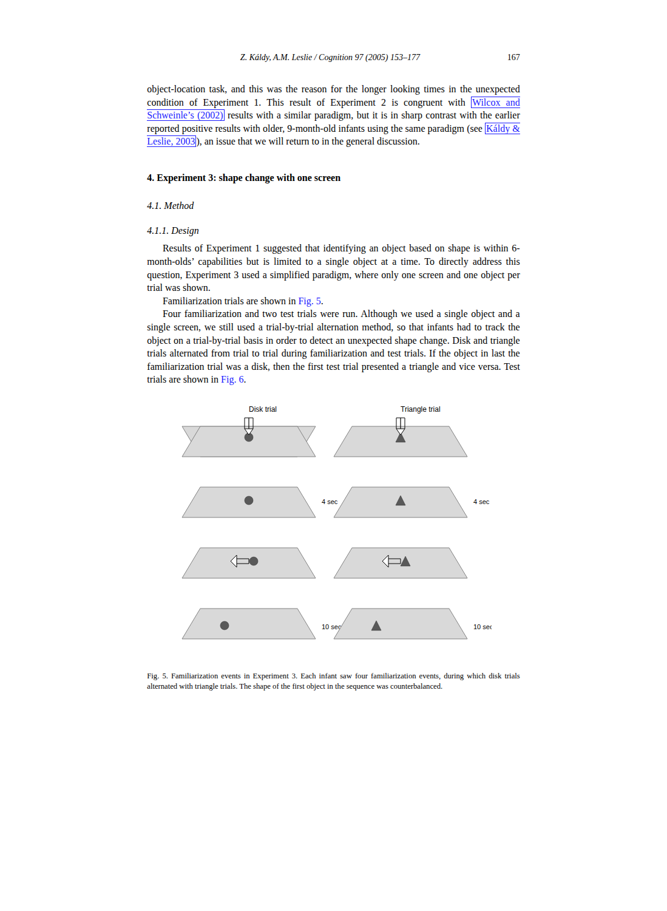Z. Káldy, A.M. Leslie / Cognition 97 (2005) 153–177
167
object-location task, and this was the reason for the longer looking times in the unexpected condition of Experiment 1. This result of Experiment 2 is congruent with Wilcox and Schweinle’s (2002) results with a similar paradigm, but it is in sharp contrast with the earlier reported positive results with older, 9-month-old infants using the same paradigm (see Káldy & Leslie, 2003), an issue that we will return to in the general discussion.
4. Experiment 3: shape change with one screen
4.1. Method
4.1.1. Design
Results of Experiment 1 suggested that identifying an object based on shape is within 6-month-olds’ capabilities but is limited to a single object at a time. To directly address this question, Experiment 3 used a simplified paradigm, where only one screen and one object per trial was shown.
Familiarization trials are shown in Fig. 5.
Four familiarization and two test trials were run. Although we used a single object and a single screen, we still used a trial-by-trial alternation method, so that infants had to track the object on a trial-by-trial basis in order to detect an unexpected shape change. Disk and triangle trials alternated from trial to trial during familiarization and test trials. If the object in last the familiarization trial was a disk, then the first test trial presented a triangle and vice versa. Test trials are shown in Fig. 6.
Disk trial Triangle trial 4 sec 4 sec 10 sec 10 sec
Fig. 5. Familiarization events in Experiment 3. Each infant saw four familiarization events, during which disk trials alternated with triangle trials. The shape of the first object in the sequence was counterbalanced.